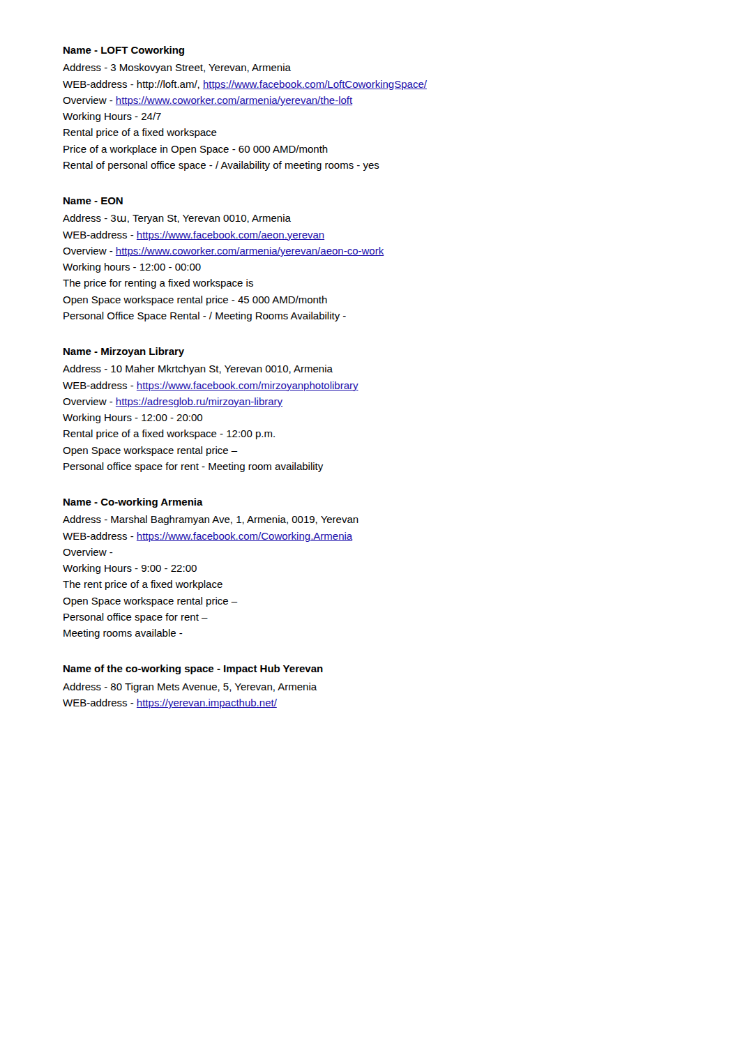Name - LOFT Coworking
Address - 3 Moskovyan Street, Yerevan, Armenia
WEB-address - http://loft.am/, https://www.facebook.com/LoftCoworkingSpace/
Overview - https://www.coworker.com/armenia/yerevan/the-loft
Working Hours - 24/7
Rental price of a fixed workspace
Price of a workplace in Open Space - 60 000 AMD/month
Rental of personal office space - / Availability of meeting rooms - yes
Name - EON
Address - 3ա, Teryan St, Yerevan 0010, Armenia
WEB-address - https://www.facebook.com/aeon.yerevan
Overview - https://www.coworker.com/armenia/yerevan/aeon-co-work
Working hours - 12:00 - 00:00
The price for renting a fixed workspace is
Open Space workspace rental price - 45 000 AMD/month
Personal Office Space Rental - / Meeting Rooms Availability -
Name - Mirzoyan Library
Address - 10 Maher Mkrtchyan St, Yerevan 0010, Armenia
WEB-address - https://www.facebook.com/mirzoyanphotolibrary
Overview - https://adresglob.ru/mirzoyan-library
Working Hours - 12:00 - 20:00
Rental price of a fixed workspace - 12:00 p.m.
Open Space workspace rental price –
Personal office space for rent - Meeting room availability
Name - Co-working Armenia
Address - Marshal Baghramyan Ave, 1, Armenia, 0019, Yerevan
WEB-address - https://www.facebook.com/Coworking.Armenia
Overview -
Working Hours - 9:00 - 22:00
The rent price of a fixed workplace
Open Space workspace rental price –
Personal office space for rent –
Meeting rooms available -
Name of the co-working space - Impact Hub Yerevan
Address - 80 Tigran Mets Avenue, 5, Yerevan, Armenia
WEB-address - https://yerevan.impacthub.net/